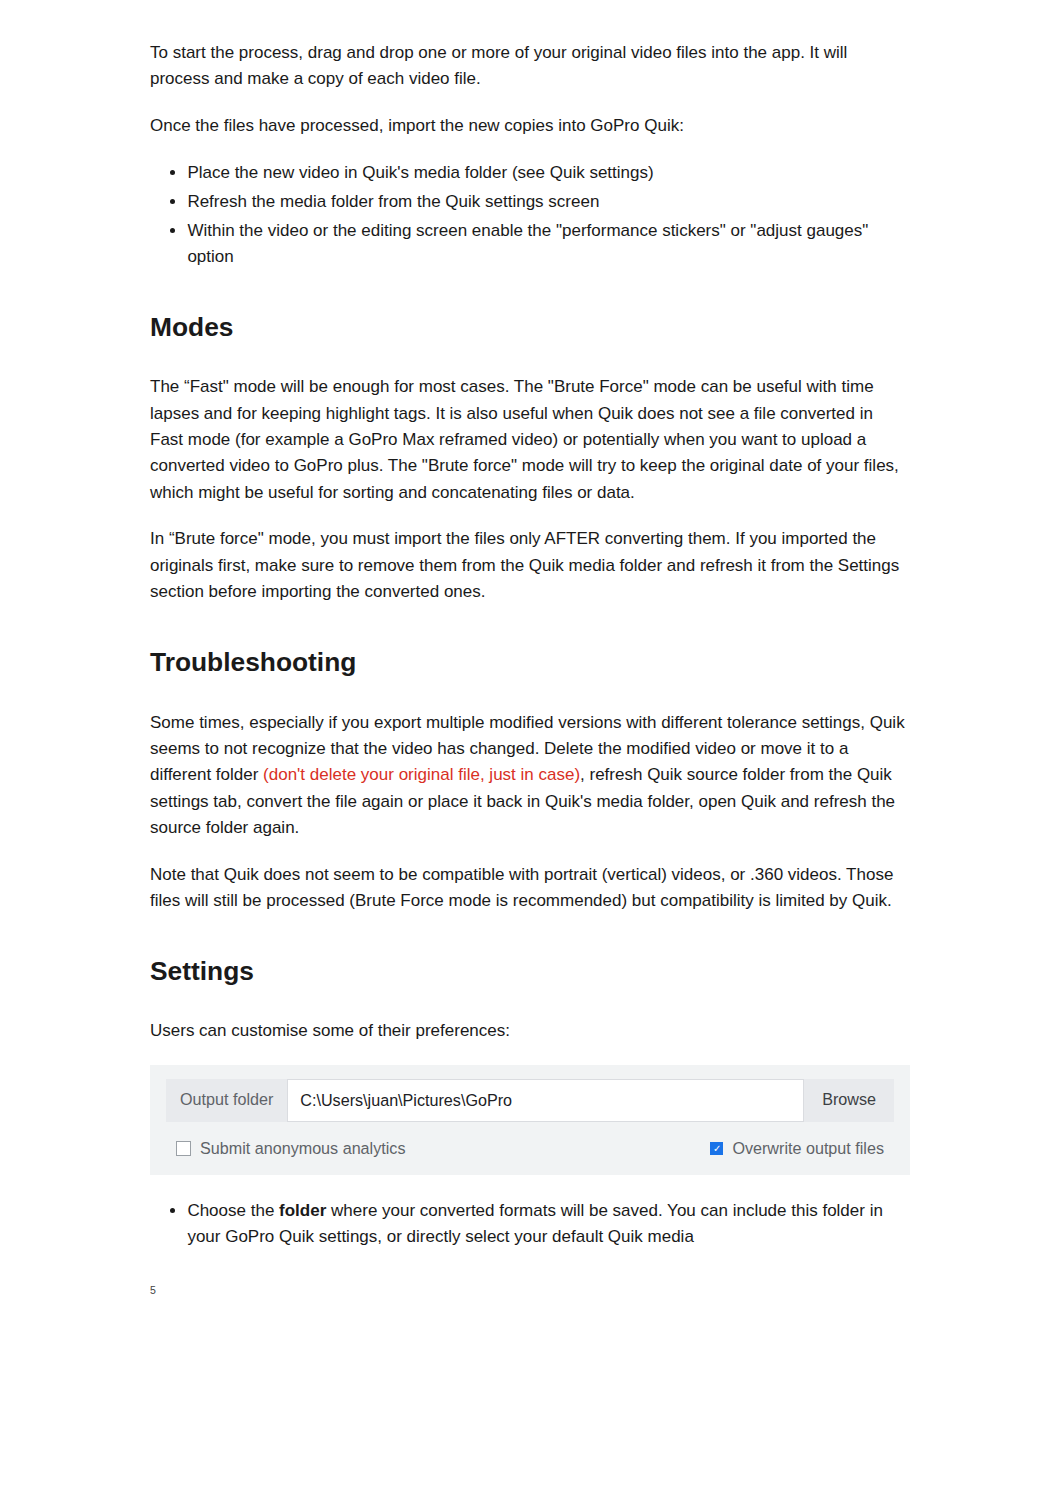To start the process, drag and drop one or more of your original video files into the app. It will process and make a copy of each video file.
Once the files have processed, import the new copies into GoPro Quik:
Place the new video in Quik's media folder (see Quik settings)
Refresh the media folder from the Quik settings screen
Within the video or the editing screen enable the "performance stickers" or "adjust gauges" option
Modes
The “Fast" mode will be enough for most cases. The "Brute Force" mode can be useful with time lapses and for keeping highlight tags. It is also useful when Quik does not see a file converted in Fast mode (for example a GoPro Max reframed video) or potentially when you want to upload a converted video to GoPro plus. The "Brute force" mode will try to keep the original date of your files, which might be useful for sorting and concatenating files or data.
In “Brute force" mode, you must import the files only AFTER converting them. If you imported the originals first, make sure to remove them from the Quik media folder and refresh it from the Settings section before importing the converted ones.
Troubleshooting
Some times, especially if you export multiple modified versions with different tolerance settings, Quik seems to not recognize that the video has changed. Delete the modified video or move it to a different folder (don't delete your original file, just in case), refresh Quik source folder from the Quik settings tab, convert the file again or place it back in Quik's media folder, open Quik and refresh the source folder again.
Note that Quik does not seem to be compatible with portrait (vertical) videos, or .360 videos. Those files will still be processed (Brute Force mode is recommended) but compatibility is limited by Quik.
Settings
Users can customise some of their preferences:
Output folder
C:\Users\juan\Pictures\GoPro
Browse
Submit anonymous analytics
✓ Overwrite output files
Choose the folder where your converted formats will be saved. You can include this folder in your GoPro Quik settings, or directly select your default Quik media
5